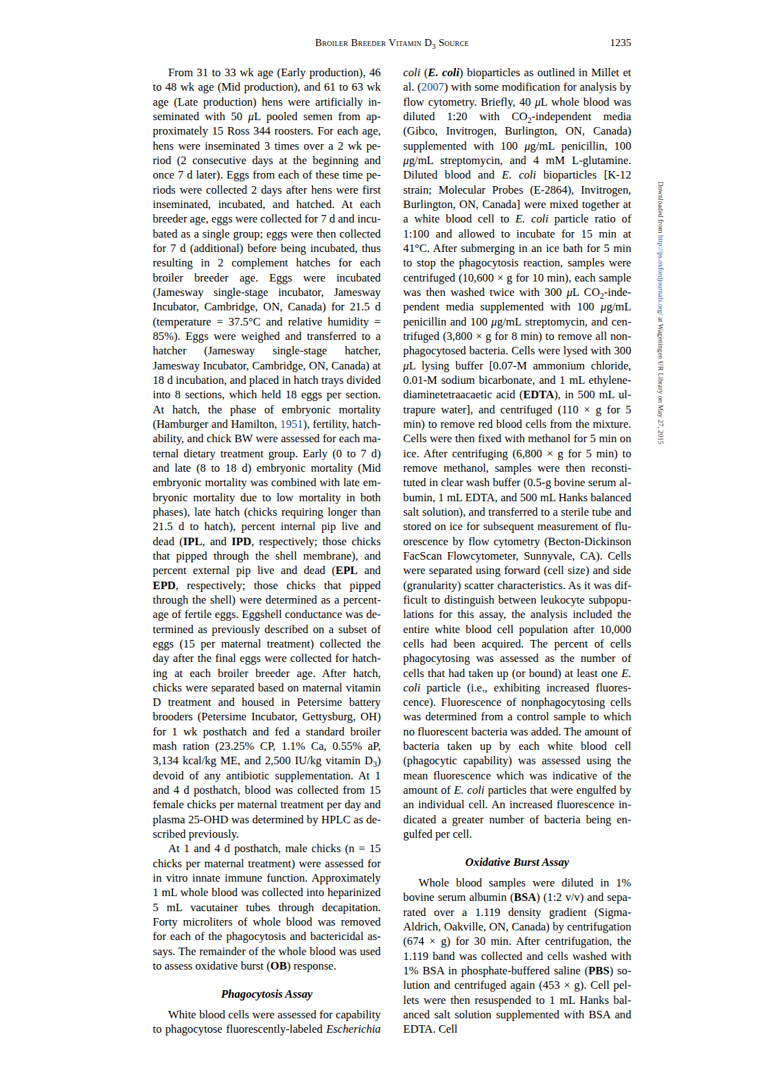Broiler Breeder Vitamin D3 Source 1235
From 31 to 33 wk age (Early production), 46 to 48 wk age (Mid production), and 61 to 63 wk age (Late production) hens were artificially inseminated with 50 μ L pooled semen from approximately 15 Ross 344 roosters. For each age, hens were inseminated 3 times over a 2 wk period (2 consecutive days at the beginning and once 7 d later). Eggs from each of these time periods were collected 2 days after hens were first inseminated, incubated, and hatched. At each breeder age, eggs were collected for 7 d and incubated as a single group; eggs were then collected for 7 d (additional) before being incubated, thus resulting in 2 complement hatches for each broiler breeder age. Eggs were incubated (Jamesway single-stage incubator, Jamesway Incubator, Cambridge, ON, Canada) for 21.5 d (temperature = 37.5°C and relative humidity = 85%). Eggs were weighed and transferred to a hatcher (Jamesway single-stage hatcher, Jamesway Incubator, Cambridge, ON, Canada) at 18 d incubation, and placed in hatch trays divided into 8 sections, which held 18 eggs per section. At hatch, the phase of embryonic mortality (Hamburger and Hamilton, 1951), fertility, hatchability, and chick BW were assessed for each maternal dietary treatment group. Early (0 to 7 d) and late (8 to 18 d) embryonic mortality (Mid embryonic mortality was combined with late embryonic mortality due to low mortality in both phases), late hatch (chicks requiring longer than 21.5 d to hatch), percent internal pip live and dead (IPL, and IPD, respectively; those chicks that pipped through the shell membrane), and percent external pip live and dead (EPL and EPD, respectively; those chicks that pipped through the shell) were determined as a percentage of fertile eggs. Eggshell conductance was determined as previously described on a subset of eggs (15 per maternal treatment) collected the day after the final eggs were collected for hatching at each broiler breeder age. After hatch, chicks were separated based on maternal vitamin D treatment and housed in Petersime battery brooders (Petersime Incubator, Gettysburg, OH) for 1 wk posthatch and fed a standard broiler mash ration (23.25% CP, 1.1% Ca, 0.55% aP, 3,134 kcal/kg ME, and 2,500 IU/kg vitamin D3) devoid of any antibiotic supplementation. At 1 and 4 d posthatch, blood was collected from 15 female chicks per maternal treatment per day and plasma 25-OHD was determined by HPLC as described previously.
At 1 and 4 d posthatch, male chicks (n = 15 chicks per maternal treatment) were assessed for in vitro innate immune function. Approximately 1 mL whole blood was collected into heparinized 5 mL vacutainer tubes through decapitation. Forty microliters of whole blood was removed for each of the phagocytosis and bactericidal assays. The remainder of the whole blood was used to assess oxidative burst (OB) response.
Phagocytosis Assay
White blood cells were assessed for capability to phagocytose fluorescently-labeled Escherichia coli (E. coli) bioparticles as outlined in Millet et al. (2007) with some modification for analysis by flow cytometry. Briefly, 40 μ L whole blood was diluted 1:20 with CO2-independent media (Gibco, Invitrogen, Burlington, ON, Canada) supplemented with 100 μg/mL penicillin, 100 μg/mL streptomycin, and 4 mM L-glutamine. Diluted blood and E. coli bioparticles [K-12 strain; Molecular Probes (E-2864), Invitrogen, Burlington, ON, Canada] were mixed together at a white blood cell to E. coli particle ratio of 1:100 and allowed to incubate for 15 min at 41°C. After submerging in an ice bath for 5 min to stop the phagocytosis reaction, samples were centrifuged (10,600 × g for 10 min), each sample was then washed twice with 300 μ L CO2-independent media supplemented with 100 μg/mL penicillin and 100 μg/mL streptomycin, and centrifuged (3,800 × g for 8 min) to remove all nonphagocytosed bacteria. Cells were lysed with 300 μ L lysing buffer [0.07-M ammonium chloride, 0.01-M sodium bicarbonate, and 1 mL ethylenediaminetetraacaetic acid (EDTA), in 500 mL ultrapure water], and centrifuged (110 × g for 5 min) to remove red blood cells from the mixture. Cells were then fixed with methanol for 5 min on ice. After centrifuging (6,800 × g for 5 min) to remove methanol, samples were then reconstituted in clear wash buffer (0.5-g bovine serum albumin, 1 mL EDTA, and 500 mL Hanks balanced salt solution), and transferred to a sterile tube and stored on ice for subsequent measurement of fluorescence by flow cytometry (Becton-Dickinson FacScan Flowcytometer, Sunnyvale, CA). Cells were separated using forward (cell size) and side (granularity) scatter characteristics. As it was difficult to distinguish between leukocyte subpopulations for this assay, the analysis included the entire white blood cell population after 10,000 cells had been acquired. The percent of cells phagocytosing was assessed as the number of cells that had taken up (or bound) at least one E. coli particle (i.e., exhibiting increased fluorescence). Fluorescence of nonphagocytosing cells was determined from a control sample to which no fluorescent bacteria was added. The amount of bacteria taken up by each white blood cell (phagocytic capability) was assessed using the mean fluorescence which was indicative of the amount of E. coli particles that were engulfed by an individual cell. An increased fluorescence indicated a greater number of bacteria being engulfed per cell.
Oxidative Burst Assay
Whole blood samples were diluted in 1% bovine serum albumin (BSA) (1:2 v/v) and separated over a 1.119 density gradient (Sigma-Aldrich, Oakville, ON, Canada) by centrifugation (674 × g) for 30 min. After centrifugation, the 1.119 band was collected and cells washed with 1% BSA in phosphate-buffered saline (PBS) solution and centrifuged again (453 × g). Cell pellets were then resuspended to 1 mL Hanks balanced salt solution supplemented with BSA and EDTA. Cell
Downloaded from http://ps.oxfordjournals.org/ at Wageningen UR Library on May 27, 2015